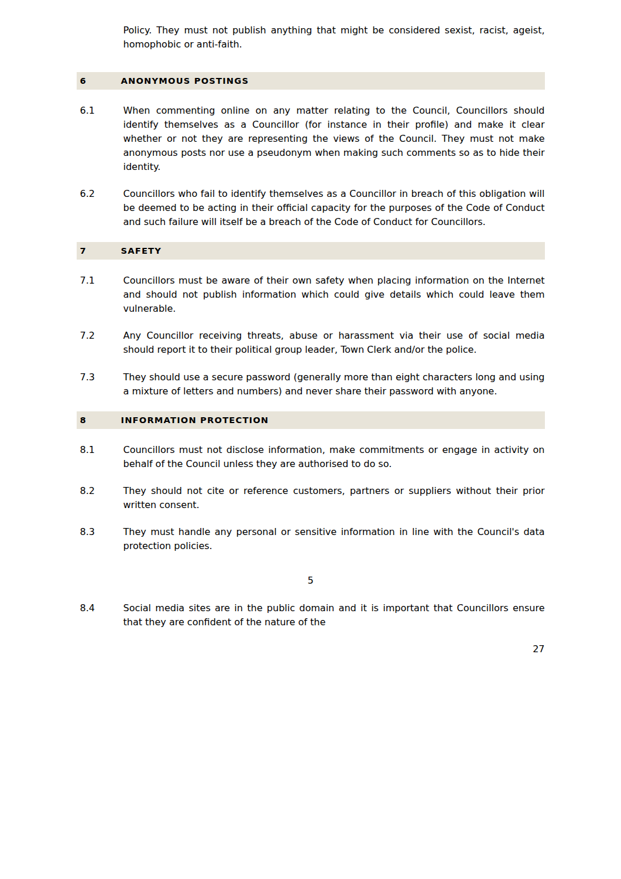Policy. They must not publish anything that might be considered sexist, racist, ageist, homophobic or anti-faith.
6 Anonymous Postings
6.1
When commenting online on any matter relating to the Council, Councillors should identify themselves as a Councillor (for instance in their profile) and make it clear whether or not they are representing the views of the Council. They must not make anonymous posts nor use a pseudonym when making such comments so as to hide their identity.
6.2
Councillors who fail to identify themselves as a Councillor in breach of this obligation will be deemed to be acting in their official capacity for the purposes of the Code of Conduct and such failure will itself be a breach of the Code of Conduct for Councillors.
7 Safety
7.1
Councillors must be aware of their own safety when placing information on the Internet and should not publish information which could give details which could leave them vulnerable.
7.2
Any Councillor receiving threats, abuse or harassment via their use of social media should report it to their political group leader, Town Clerk and/or the police.
7.3
They should use a secure password (generally more than eight characters long and using a mixture of letters and numbers) and never share their password with anyone.
8 Information Protection
8.1
Councillors must not disclose information, make commitments or engage in activity on behalf of the Council unless they are authorised to do so.
8.2
They should not cite or reference customers, partners or suppliers without their prior written consent.
8.3
They must handle any personal or sensitive information in line with the Council's data protection policies.
5
8.4
Social media sites are in the public domain and it is important that Councillors ensure that they are confident of the nature of the
27